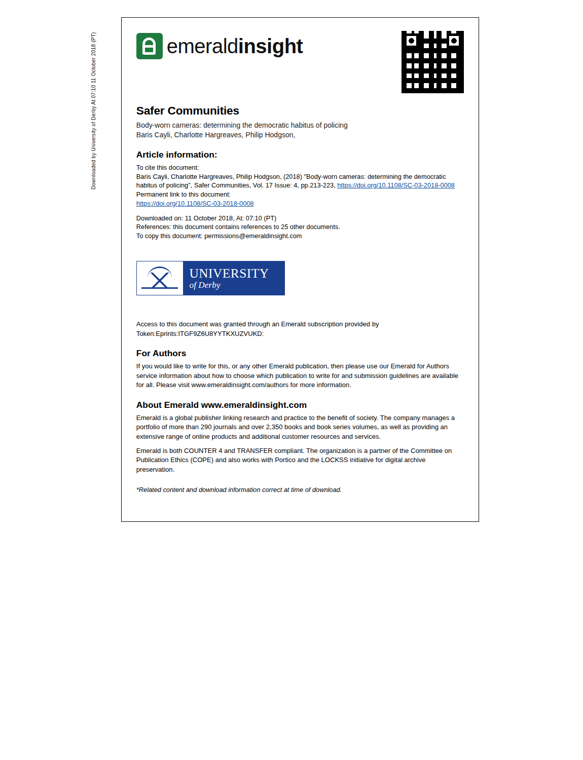Downloaded by University of Derby At 07:10 11 October 2018 (PT)
emeraldinsight
Safer Communities
Body-worn cameras: determining the democratic habitus of policing
Baris Cayli, Charlotte Hargreaves, Philip Hodgson,
Article information:
To cite this document:
Baris Cayli, Charlotte Hargreaves, Philip Hodgson, (2018) "Body-worn cameras: determining the democratic habitus of policing", Safer Communities, Vol. 17 Issue: 4, pp.213-223, https://doi.org/10.1108/SC-03-2018-0008
Permanent link to this document:
https://doi.org/10.1108/SC-03-2018-0008
Downloaded on: 11 October 2018, At: 07:10 (PT)
References: this document contains references to 25 other documents.
To copy this document: permissions@emeraldinsight.com
UNIVERSITY of Derby
Access to this document was granted through an Emerald subscription provided by
Token:Eprints:ITGF9Z6U8YYTKXUZVUKD:
For Authors
If you would like to write for this, or any other Emerald publication, then please use our Emerald for Authors service information about how to choose which publication to write for and submission guidelines are available for all. Please visit www.emeraldinsight.com/authors for more information.
About Emerald www.emeraldinsight.com
Emerald is a global publisher linking research and practice to the benefit of society. The company manages a portfolio of more than 290 journals and over 2,350 books and book series volumes, as well as providing an extensive range of online products and additional customer resources and services.
Emerald is both COUNTER 4 and TRANSFER compliant. The organization is a partner of the Committee on Publication Ethics (COPE) and also works with Portico and the LOCKSS initiative for digital archive preservation.
*Related content and download information correct at time of download.